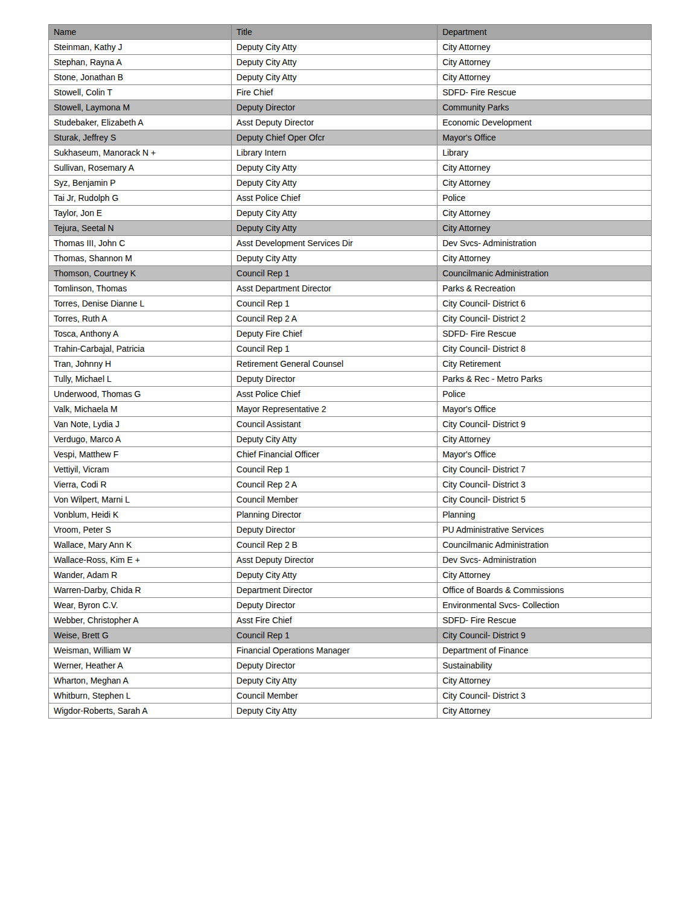| Name | Title | Department |
| --- | --- | --- |
| Steinman, Kathy J | Deputy City Atty | City Attorney |
| Stephan, Rayna A | Deputy City Atty | City Attorney |
| Stone, Jonathan B | Deputy City Atty | City Attorney |
| Stowell, Colin T | Fire Chief | SDFD- Fire Rescue |
| Stowell, Laymona M | Deputy Director | Community Parks |
| Studebaker, Elizabeth A | Asst Deputy Director | Economic Development |
| Sturak, Jeffrey S | Deputy Chief Oper Ofcr | Mayor's Office |
| Sukhaseum, Manorack N + | Library Intern | Library |
| Sullivan, Rosemary A | Deputy City Atty | City Attorney |
| Syz, Benjamin P | Deputy City Atty | City Attorney |
| Tai Jr, Rudolph G | Asst Police Chief | Police |
| Taylor, Jon E | Deputy City Atty | City Attorney |
| Tejura, Seetal N | Deputy City Atty | City Attorney |
| Thomas III, John C | Asst Development Services Dir | Dev Svcs- Administration |
| Thomas, Shannon M | Deputy City Atty | City Attorney |
| Thomson, Courtney K | Council Rep 1 | Councilmanic Administration |
| Tomlinson, Thomas | Asst Department Director | Parks & Recreation |
| Torres, Denise Dianne L | Council Rep 1 | City Council- District 6 |
| Torres, Ruth A | Council Rep 2 A | City Council- District 2 |
| Tosca, Anthony A | Deputy Fire Chief | SDFD- Fire Rescue |
| Trahin-Carbajal, Patricia | Council Rep 1 | City Council- District 8 |
| Tran, Johnny H | Retirement General Counsel | City Retirement |
| Tully, Michael L | Deputy Director | Parks & Rec - Metro Parks |
| Underwood, Thomas G | Asst Police Chief | Police |
| Valk, Michaela M | Mayor Representative 2 | Mayor's Office |
| Van Note, Lydia J | Council Assistant | City Council- District 9 |
| Verdugo, Marco A | Deputy City Atty | City Attorney |
| Vespi, Matthew F | Chief Financial Officer | Mayor's Office |
| Vettiyil, Vicram | Council Rep 1 | City Council- District 7 |
| Vierra, Codi R | Council Rep 2 A | City Council- District 3 |
| Von Wilpert, Marni L | Council Member | City Council- District 5 |
| Vonblum, Heidi K | Planning Director | Planning |
| Vroom, Peter S | Deputy Director | PU Administrative Services |
| Wallace, Mary Ann K | Council Rep 2 B | Councilmanic Administration |
| Wallace-Ross, Kim E + | Asst Deputy Director | Dev Svcs- Administration |
| Wander, Adam R | Deputy City Atty | City Attorney |
| Warren-Darby, Chida R | Department Director | Office of Boards & Commissions |
| Wear, Byron C.V. | Deputy Director | Environmental Svcs- Collection |
| Webber, Christopher A | Asst Fire Chief | SDFD- Fire Rescue |
| Weise, Brett G | Council Rep 1 | City Council- District 9 |
| Weisman, William W | Financial Operations Manager | Department of Finance |
| Werner, Heather A | Deputy Director | Sustainability |
| Wharton, Meghan A | Deputy City Atty | City Attorney |
| Whitburn, Stephen L | Council Member | City Council- District 3 |
| Wigdor-Roberts, Sarah A | Deputy City Atty | City Attorney |